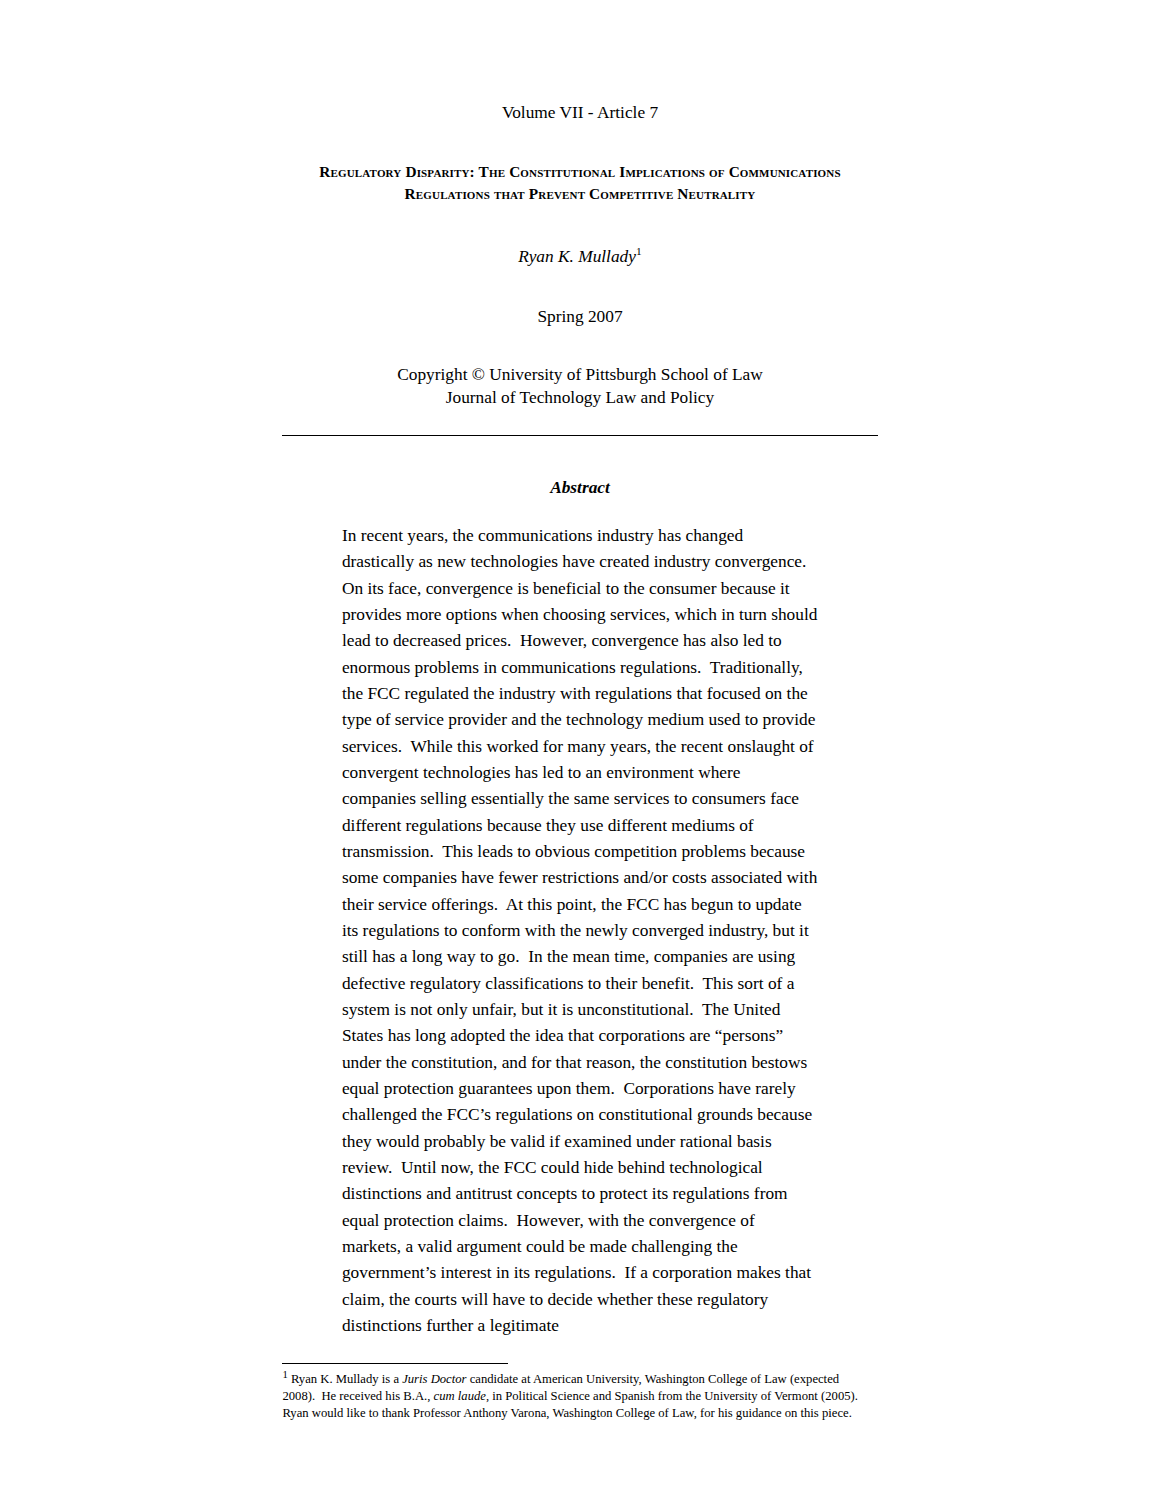Volume VII - Article 7
Regulatory Disparity: The Constitutional Implications of Communications Regulations that Prevent Competitive Neutrality
Ryan K. Mullady1
Spring 2007
Copyright © University of Pittsburgh School of Law
Journal of Technology Law and Policy
Abstract
In recent years, the communications industry has changed drastically as new technologies have created industry convergence. On its face, convergence is beneficial to the consumer because it provides more options when choosing services, which in turn should lead to decreased prices. However, convergence has also led to enormous problems in communications regulations. Traditionally, the FCC regulated the industry with regulations that focused on the type of service provider and the technology medium used to provide services. While this worked for many years, the recent onslaught of convergent technologies has led to an environment where companies selling essentially the same services to consumers face different regulations because they use different mediums of transmission. This leads to obvious competition problems because some companies have fewer restrictions and/or costs associated with their service offerings. At this point, the FCC has begun to update its regulations to conform with the newly converged industry, but it still has a long way to go. In the mean time, companies are using defective regulatory classifications to their benefit. This sort of a system is not only unfair, but it is unconstitutional. The United States has long adopted the idea that corporations are “persons” under the constitution, and for that reason, the constitution bestows equal protection guarantees upon them. Corporations have rarely challenged the FCC’s regulations on constitutional grounds because they would probably be valid if examined under rational basis review. Until now, the FCC could hide behind technological distinctions and antitrust concepts to protect its regulations from equal protection claims. However, with the convergence of markets, a valid argument could be made challenging the government’s interest in its regulations. If a corporation makes that claim, the courts will have to decide whether these regulatory distinctions further a legitimate
1 Ryan K. Mullady is a Juris Doctor candidate at American University, Washington College of Law (expected 2008). He received his B.A., cum laude, in Political Science and Spanish from the University of Vermont (2005). Ryan would like to thank Professor Anthony Varona, Washington College of Law, for his guidance on this piece.